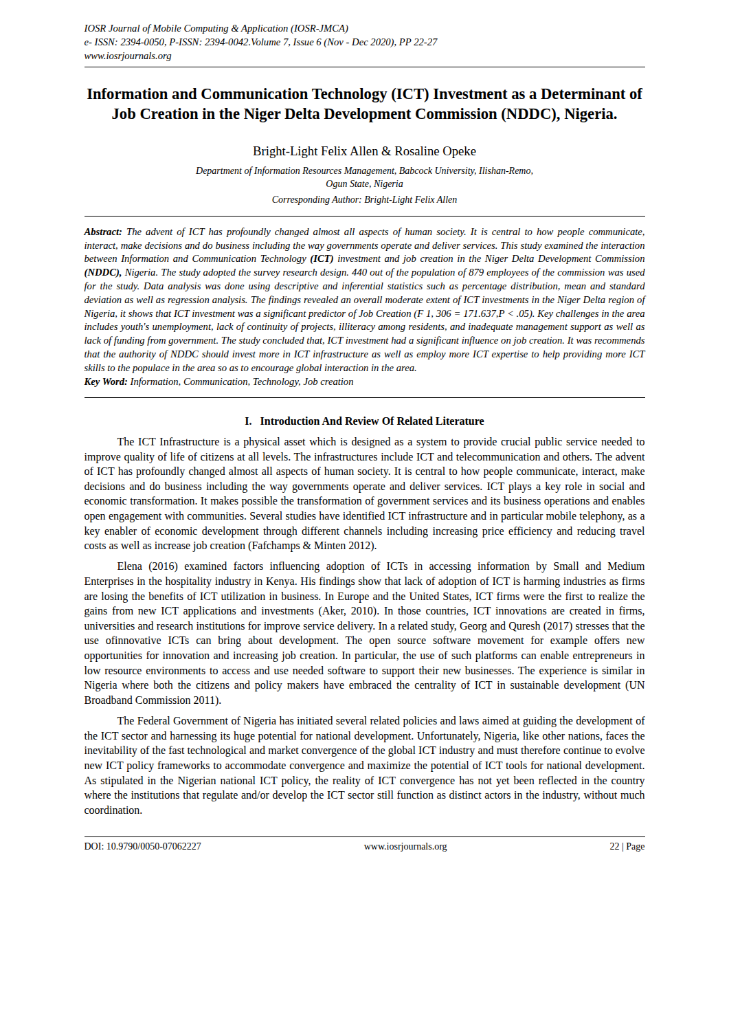IOSR Journal of Mobile Computing & Application (IOSR-JMCA)
e- ISSN: 2394-0050, P-ISSN: 2394-0042.Volume 7, Issue 6 (Nov - Dec 2020), PP 22-27
www.iosrjournals.org
Information and Communication Technology (ICT) Investment as a Determinant of Job Creation in the Niger Delta Development Commission (NDDC), Nigeria.
Bright-Light Felix Allen & Rosaline Opeke
Department of Information Resources Management, Babcock University, Ilishan-Remo,
Ogun State, Nigeria
Corresponding Author: Bright-Light Felix Allen
Abstract: The advent of ICT has profoundly changed almost all aspects of human society. It is central to how people communicate, interact, make decisions and do business including the way governments operate and deliver services. This study examined the interaction between Information and Communication Technology (ICT) investment and job creation in the Niger Delta Development Commission (NDDC), Nigeria. The study adopted the survey research design. 440 out of the population of 879 employees of the commission was used for the study. Data analysis was done using descriptive and inferential statistics such as percentage distribution, mean and standard deviation as well as regression analysis. The findings revealed an overall moderate extent of ICT investments in the Niger Delta region of Nigeria, it shows that ICT investment was a significant predictor of Job Creation (F 1, 306 = 171.637,P < .05). Key challenges in the area includes youth's unemployment, lack of continuity of projects, illiteracy among residents, and inadequate management support as well as lack of funding from government. The study concluded that, ICT investment had a significant influence on job creation. It was recommends that the authority of NDDC should invest more in ICT infrastructure as well as employ more ICT expertise to help providing more ICT skills to the populace in the area so as to encourage global interaction in the area.
Key Word: Information, Communication, Technology, Job creation
I. Introduction And Review Of Related Literature
The ICT Infrastructure is a physical asset which is designed as a system to provide crucial public service needed to improve quality of life of citizens at all levels. The infrastructures include ICT and telecommunication and others. The advent of ICT has profoundly changed almost all aspects of human society. It is central to how people communicate, interact, make decisions and do business including the way governments operate and deliver services. ICT plays a key role in social and economic transformation. It makes possible the transformation of government services and its business operations and enables open engagement with communities. Several studies have identified ICT infrastructure and in particular mobile telephony, as a key enabler of economic development through different channels including increasing price efficiency and reducing travel costs as well as increase job creation (Fafchamps & Minten 2012).
Elena (2016) examined factors influencing adoption of ICTs in accessing information by Small and Medium Enterprises in the hospitality industry in Kenya. His findings show that lack of adoption of ICT is harming industries as firms are losing the benefits of ICT utilization in business. In Europe and the United States, ICT firms were the first to realize the gains from new ICT applications and investments (Aker, 2010). In those countries, ICT innovations are created in firms, universities and research institutions for improve service delivery. In a related study, Georg and Quresh (2017) stresses that the use ofinnovative ICTs can bring about development. The open source software movement for example offers new opportunities for innovation and increasing job creation. In particular, the use of such platforms can enable entrepreneurs in low resource environments to access and use needed software to support their new businesses. The experience is similar in Nigeria where both the citizens and policy makers have embraced the centrality of ICT in sustainable development (UN Broadband Commission 2011).
The Federal Government of Nigeria has initiated several related policies and laws aimed at guiding the development of the ICT sector and harnessing its huge potential for national development. Unfortunately, Nigeria, like other nations, faces the inevitability of the fast technological and market convergence of the global ICT industry and must therefore continue to evolve new ICT policy frameworks to accommodate convergence and maximize the potential of ICT tools for national development. As stipulated in the Nigerian national ICT policy, the reality of ICT convergence has not yet been reflected in the country where the institutions that regulate and/or develop the ICT sector still function as distinct actors in the industry, without much coordination.
DOI: 10.9790/0050-07062227 www.iosrjournals.org 22 | Page